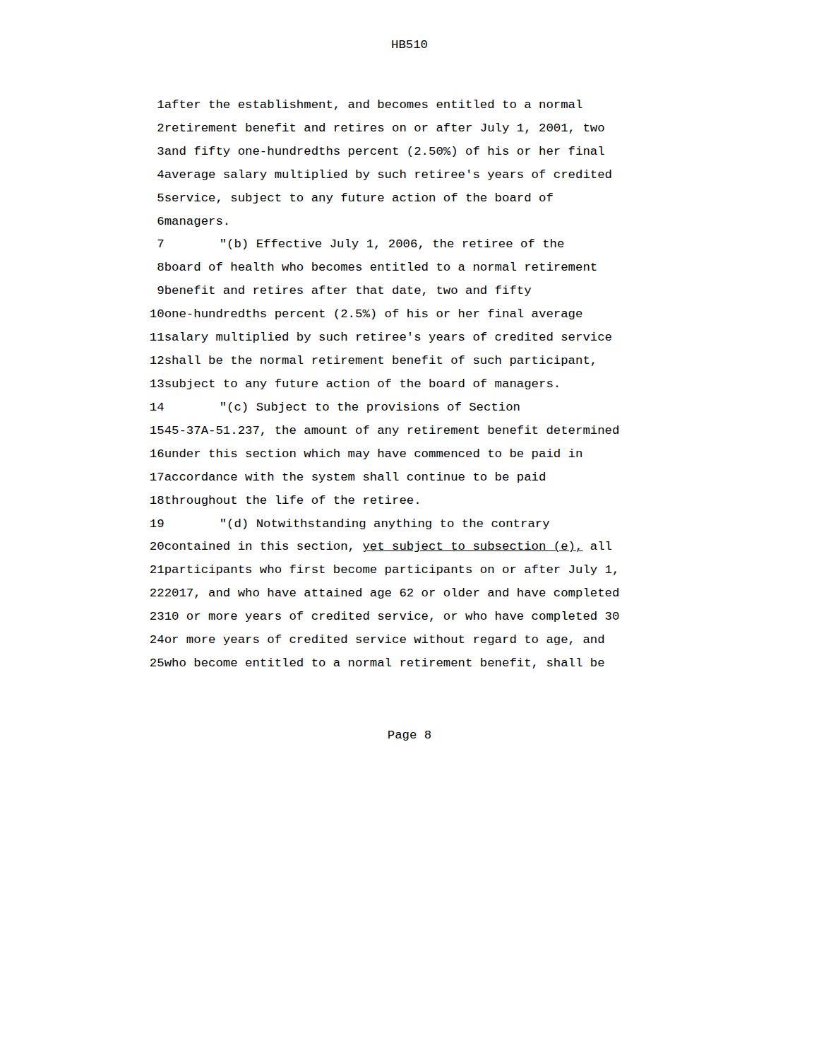HB510
| 1 | after the establishment, and becomes entitled to a normal |
| 2 | retirement benefit and retires on or after July 1, 2001, two |
| 3 | and fifty one-hundredths percent (2.50%) of his or her final |
| 4 | average salary multiplied by such retiree's years of credited |
| 5 | service, subject to any future action of the board of |
| 6 | managers. |
| 7 | "(b) Effective July 1, 2006, the retiree of the |
| 8 | board of health who becomes entitled to a normal retirement |
| 9 | benefit and retires after that date, two and fifty |
| 10 | one-hundredths percent (2.5%) of his or her final average |
| 11 | salary multiplied by such retiree's years of credited service |
| 12 | shall be the normal retirement benefit of such participant, |
| 13 | subject to any future action of the board of managers. |
| 14 | "(c) Subject to the provisions of Section |
| 15 | 45-37A-51.237, the amount of any retirement benefit determined |
| 16 | under this section which may have commenced to be paid in |
| 17 | accordance with the system shall continue to be paid |
| 18 | throughout the life of the retiree. |
| 19 | "(d) Notwithstanding anything to the contrary |
| 20 | contained in this section, yet subject to subsection (e), all |
| 21 | participants who first become participants on or after July 1, |
| 22 | 2017, and who have attained age 62 or older and have completed |
| 23 | 10 or more years of credited service, or who have completed 30 |
| 24 | or more years of credited service without regard to age, and |
| 25 | who become entitled to a normal retirement benefit, shall be |
Page 8